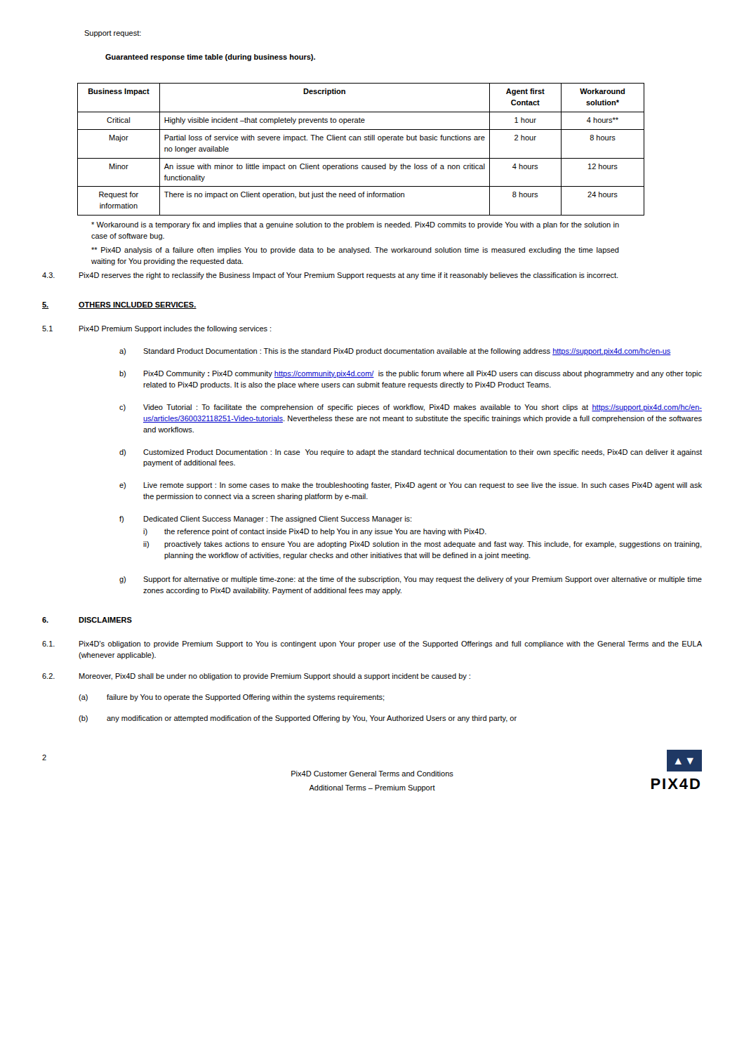Support request:
Guaranteed response time table (during business hours).
| Business Impact | Description | Agent first Contact | Workaround solution* |
| --- | --- | --- | --- |
| Critical | Highly visible incident –that completely prevents to operate | 1 hour | 4 hours** |
| Major | Partial loss of service with severe impact. The Client can still operate but basic functions are no longer available | 2 hour | 8 hours |
| Minor | An issue with minor to little impact on Client operations caused by the loss of a non critical functionality | 4 hours | 12 hours |
| Request for information | There is no impact on Client operation, but just the need of information | 8 hours | 24 hours |
* Workaround is a temporary fix and implies that a genuine solution to the problem is needed. Pix4D commits to provide You with a plan for the solution in case of software bug.
** Pix4D analysis of a failure often implies You to provide data to be analysed. The workaround solution time is measured excluding the time lapsed waiting for You providing the requested data.
4.3.
Pix4D reserves the right to reclassify the Business Impact of Your Premium Support requests at any time if it reasonably believes the classification is incorrect.
5. OTHERS INCLUDED SERVICES.
5.1
Pix4D Premium Support includes the following services :
a) Standard Product Documentation : This is the standard Pix4D product documentation available at the following address https://support.pix4d.com/hc/en-us
b) Pix4D Community : Pix4D community https://community.pix4d.com/ is the public forum where all Pix4D users can discuss about phogrammetry and any other topic related to Pix4D products. It is also the place where users can submit feature requests directly to Pix4D Product Teams.
c) Video Tutorial : To facilitate the comprehension of specific pieces of workflow, Pix4D makes available to You short clips at https://support.pix4d.com/hc/en-us/articles/360032118251-Video-tutorials. Nevertheless these are not meant to substitute the specific trainings which provide a full comprehension of the softwares and workflows.
d) Customized Product Documentation : In case You require to adapt the standard technical documentation to their own specific needs, Pix4D can deliver it against payment of additional fees.
e) Live remote support : In some cases to make the troubleshooting faster, Pix4D agent or You can request to see live the issue. In such cases Pix4D agent will ask the permission to connect via a screen sharing platform by e-mail.
f) Dedicated Client Success Manager : The assigned Client Success Manager is:
i) the reference point of contact inside Pix4D to help You in any issue You are having with Pix4D.
ii) proactively takes actions to ensure You are adopting Pix4D solution in the most adequate and fast way. This include, for example, suggestions on training, planning the workflow of activities, regular checks and other initiatives that will be defined in a joint meeting.
g) Support for alternative or multiple time-zone: at the time of the subscription, You may request the delivery of your Premium Support over alternative or multiple time zones according to Pix4D availability. Payment of additional fees may apply.
6. DISCLAIMERS
6.1.
Pix4D’s obligation to provide Premium Support to You is contingent upon Your proper use of the Supported Offerings and full compliance with the General Terms and the EULA (whenever applicable).
6.2.
Moreover, Pix4D shall be under no obligation to provide Premium Support should a support incident be caused by :
(a) failure by You to operate the Supported Offering within the systems requirements;
(b) any modification or attempted modification of the Supported Offering by You, Your Authorized Users or any third party, or
2
Pix4D Customer General Terms and Conditions
Additional Terms – Premium Support
▲▼
PIX4D